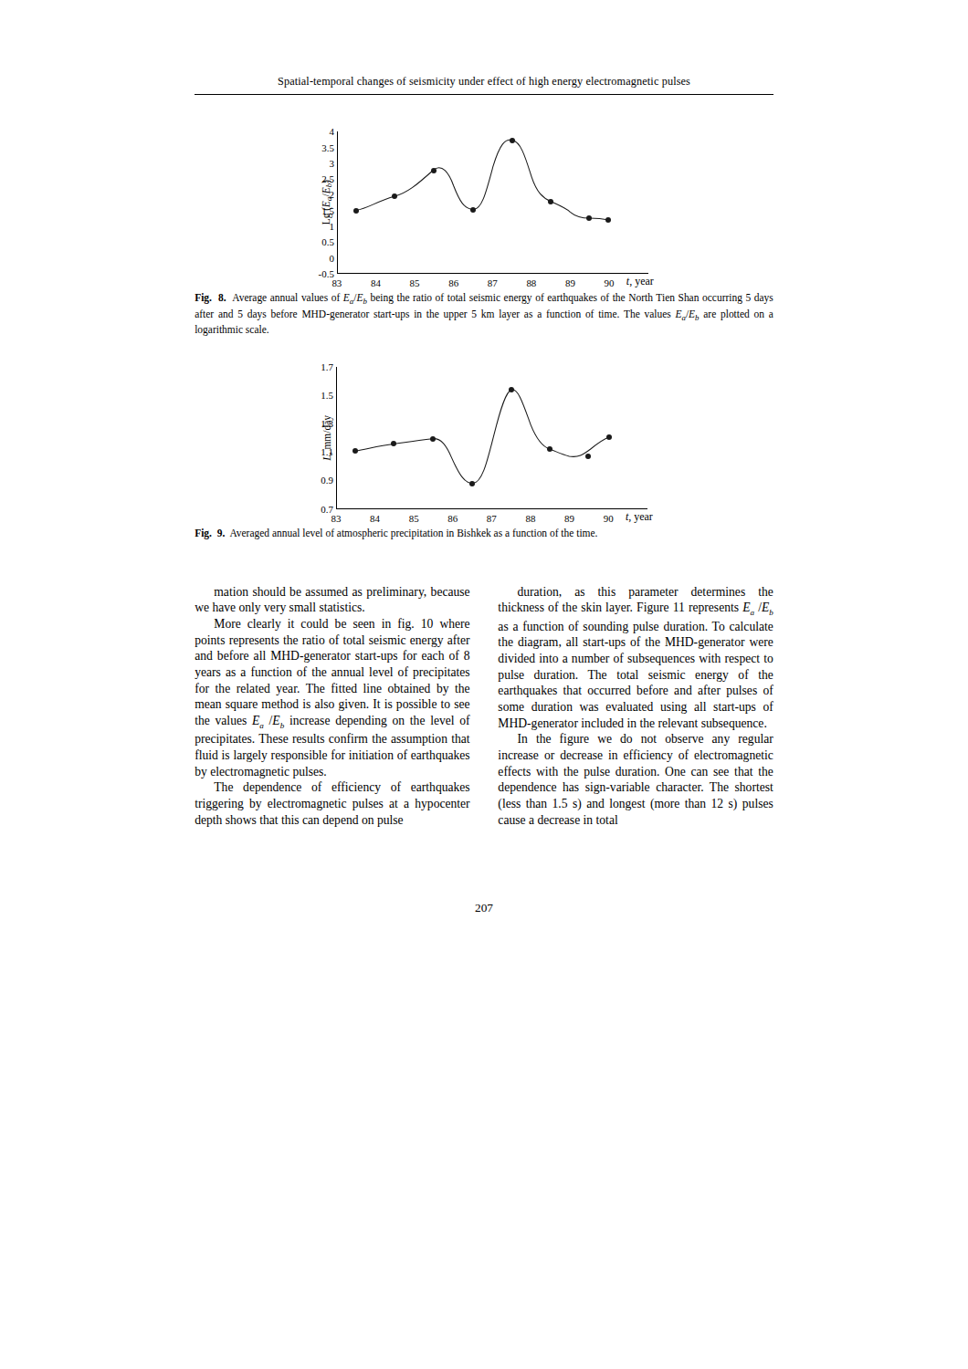Spatial-temporal changes of seismicity under effect of high energy electromagnetic pulses
Lg (Ea/Eb)
4
3.5
3
2.5
2
1.5
1
0.5
0
-0.5
83
84
85
86
87
88
89
90
t, year
Fig. 8. Average annual values of Ea/Eb being the ratio of total seismic energy of earthquakes of the North Tien Shan occurring 5 days after and 5 days before MHD-generator start-ups in the upper 5 km layer as a function of time. The values Ea/Eb are plotted on a logarithmic scale.
L, mm/day
1.7
1.5
1.3
1.1
0.9
0.7
83
84
85
86
87
88
89
90
t, year
Fig. 9. Averaged annual level of atmospheric precipitation in Bishkek as a function of the time.
mation should be assumed as preliminary, because we have only very small statistics.
More clearly it could be seen in fig. 10 where points represents the ratio of total seismic energy after and before all MHD-generator start-ups for each of 8 years as a function of the annual level of precipitates for the related year. The fitted line obtained by the mean square method is also given. It is possible to see the values Ea /Eb increase depending on the level of precipitates. These results confirm the assumption that fluid is largely responsible for initiation of earthquakes by electromagnetic pulses.
The dependence of efficiency of earthquakes triggering by electromagnetic pulses at a hypocenter depth shows that this can depend on pulse
duration, as this parameter determines the thickness of the skin layer. Figure 11 represents Ea /Eb as a function of sounding pulse duration. To calculate the diagram, all start-ups of the MHD-generator were divided into a number of subsequences with respect to pulse duration. The total seismic energy of the earthquakes that occurred before and after pulses of some duration was evaluated using all start-ups of MHD-generator included in the relevant subsequence.
In the figure we do not observe any regular increase or decrease in efficiency of electromagnetic effects with the pulse duration. One can see that the dependence has sign-variable character. The shortest (less than 1.5 s) and longest (more than 12 s) pulses cause a decrease in total
207